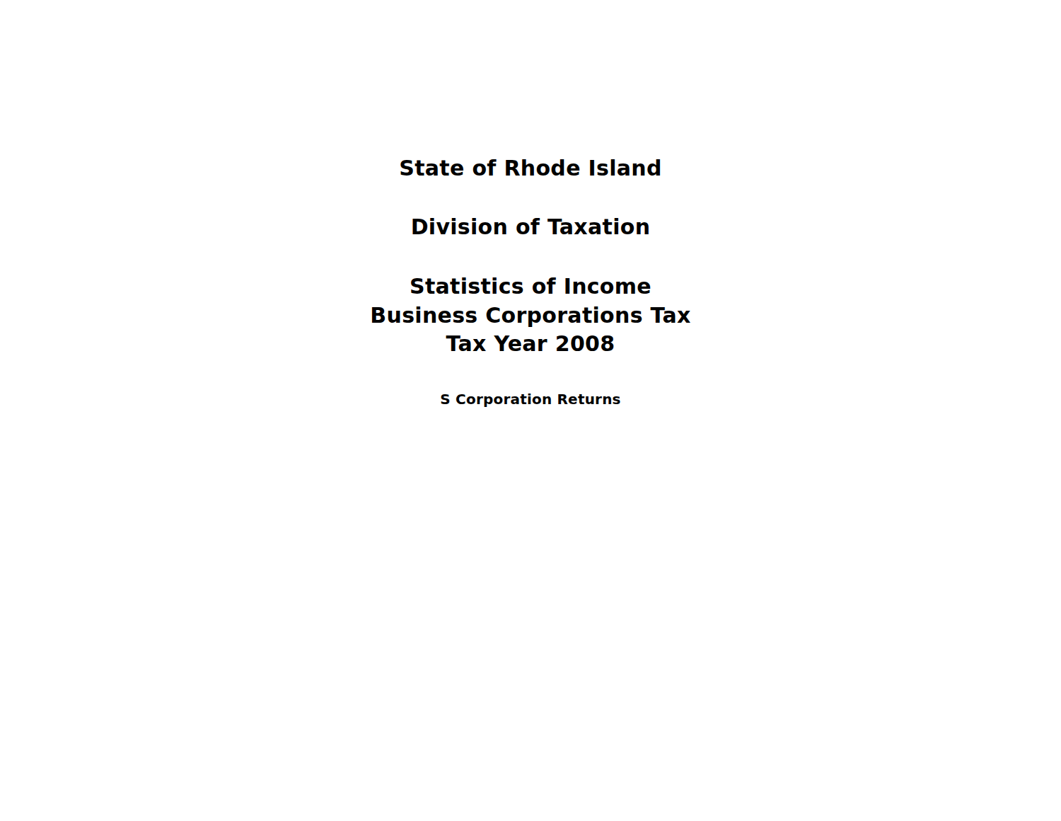State of Rhode Island
Division of Taxation
Statistics of Income
Business Corporations Tax
Tax Year 2008
S Corporation Returns